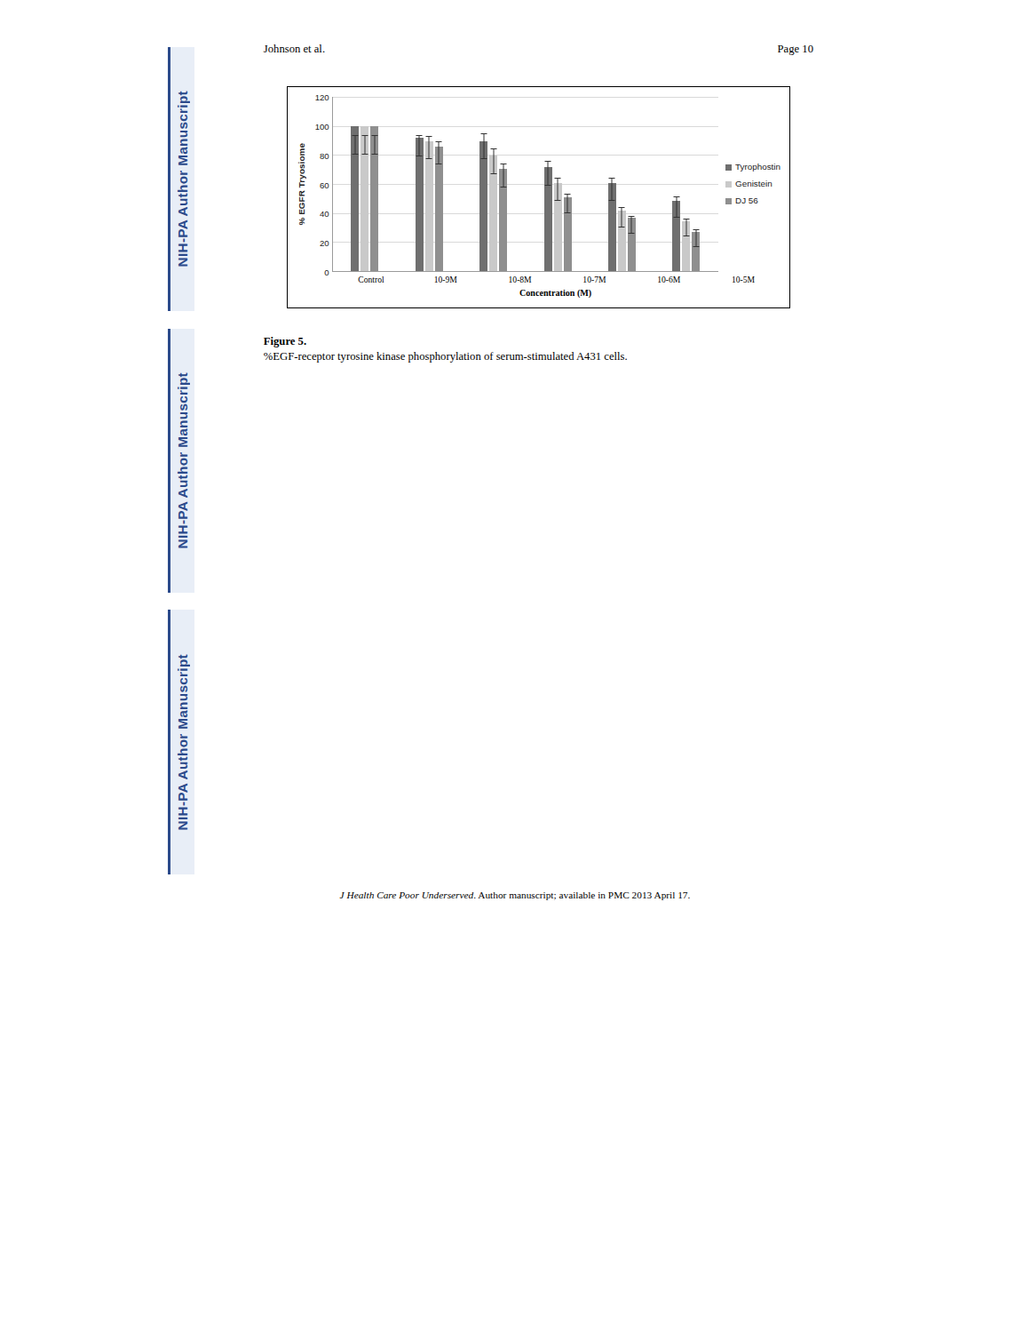NIH-PA Author Manuscript
NIH-PA Author Manuscript
NIH-PA Author Manuscript
Johnson et al.
Page 10
% EGFR Tryosiome
120
100
80
60
40
20
0
Tyrophostin
Genistein
DJ 56
Control 10-9M 10-8M 10-7M 10-6M 10-5M
Concentration (M)
Figure 5.
%EGF-receptor tyrosine kinase phosphorylation of serum-stimulated A431 cells.
J Health Care Poor Underserved. Author manuscript; available in PMC 2013 April 17.